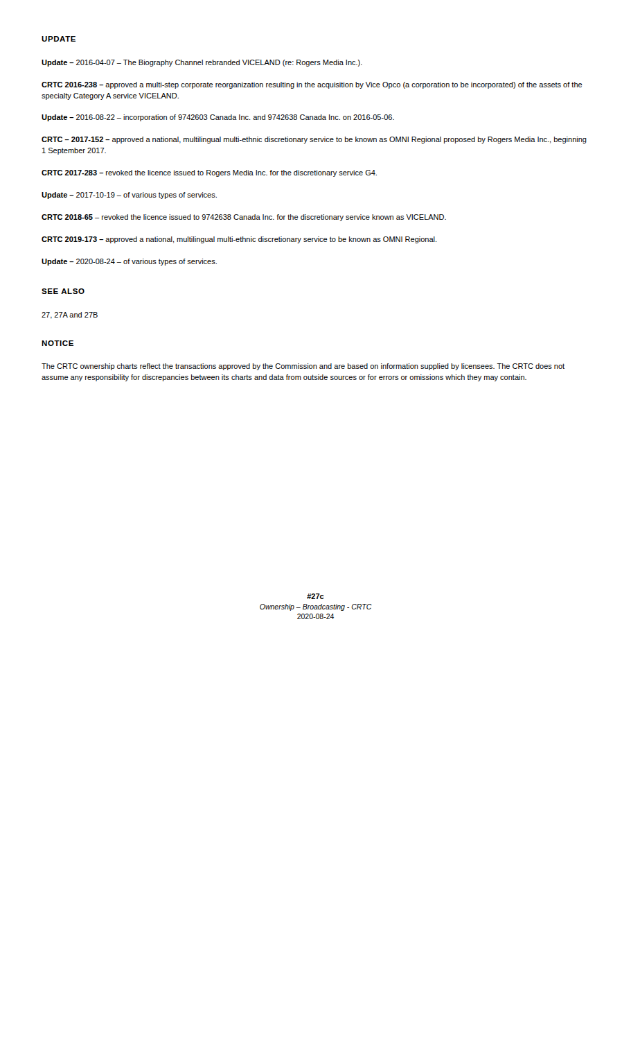UPDATE
Update – 2016-04-07 – The Biography Channel rebranded VICELAND (re: Rogers Media Inc.).
CRTC 2016-238 – approved a multi-step corporate reorganization resulting in the acquisition by Vice Opco (a corporation to be incorporated) of the assets of the specialty Category A service VICELAND.
Update – 2016-08-22 – incorporation of 9742603 Canada Inc. and 9742638 Canada Inc. on 2016-05-06.
CRTC – 2017-152 – approved a national, multilingual multi-ethnic discretionary service to be known as OMNI Regional proposed by Rogers Media Inc., beginning 1 September 2017.
CRTC 2017-283 – revoked the licence issued to Rogers Media Inc. for the discretionary service G4.
Update – 2017-10-19 – of various types of services.
CRTC 2018-65 – revoked the licence issued to 9742638 Canada Inc. for the discretionary service known as VICELAND.
CRTC 2019-173 – approved a national, multilingual multi-ethnic discretionary service to be known as OMNI Regional.
Update – 2020-08-24 – of various types of services.
SEE ALSO
27, 27A and 27B
NOTICE
The CRTC ownership charts reflect the transactions approved by the Commission and are based on information supplied by licensees. The CRTC does not assume any responsibility for discrepancies between its charts and data from outside sources or for errors or omissions which they may contain.
#27c
Ownership – Broadcasting - CRTC
2020-08-24